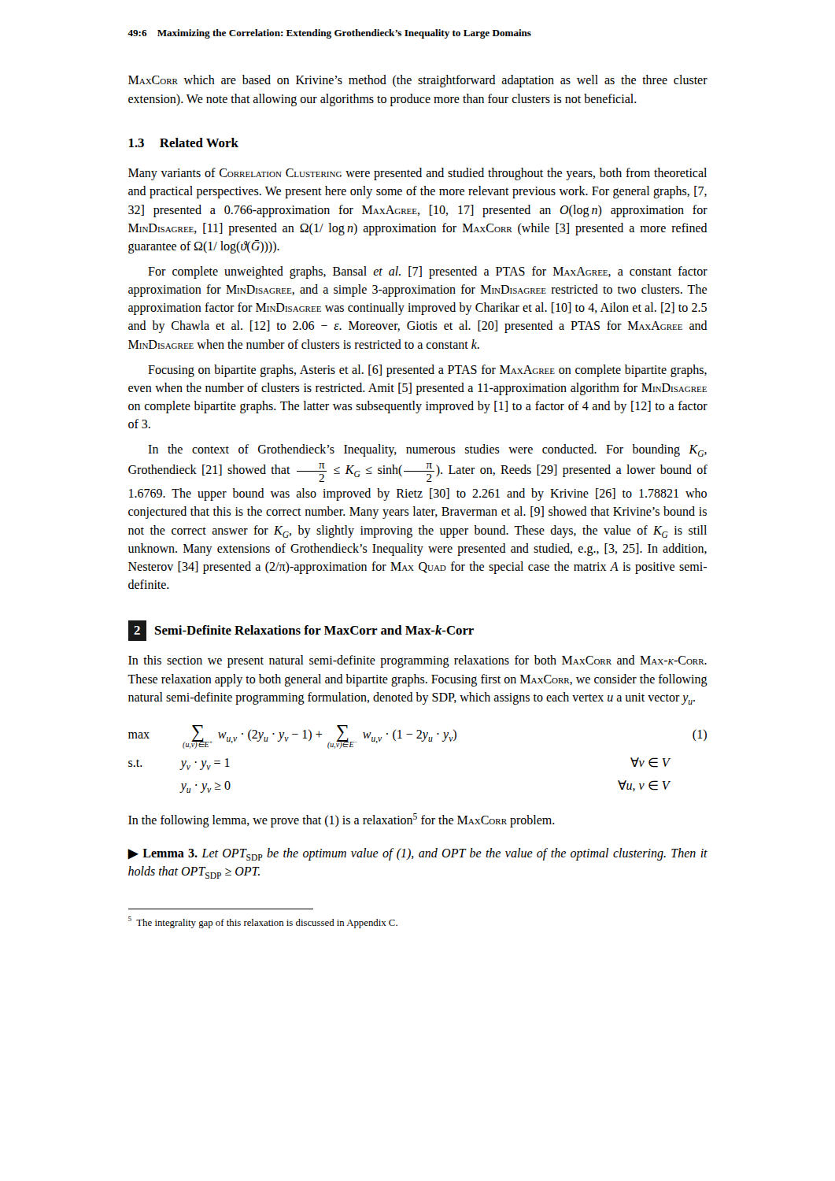49:6 Maximizing the Correlation: Extending Grothendieck’s Inequality to Large Domains
MaxCorr which are based on Krivine’s method (the straightforward adaptation as well as the three cluster extension). We note that allowing our algorithms to produce more than four clusters is not beneficial.
1.3 Related Work
Many variants of Correlation Clustering were presented and studied throughout the years, both from theoretical and practical perspectives. We present here only some of the more relevant previous work. For general graphs, [7, 32] presented a 0.766-approximation for MaxAgree, [10, 17] presented an O(log n) approximation for MinDisagree, [11] presented an Ω(1/ log n) approximation for MaxCorr (while [3] presented a more refined guarantee of Ω(1/ log(ϑ(Ḡ)))).
For complete unweighted graphs, Bansal et al. [7] presented a PTAS for MaxAgree, a constant factor approximation for MinDisagree, and a simple 3-approximation for MinDisagree restricted to two clusters. The approximation factor for MinDisagree was continually improved by Charikar et al. [10] to 4, Ailon et al. [2] to 2.5 and by Chawla et al. [12] to 2.06 − ε. Moreover, Giotis et al. [20] presented a PTAS for MaxAgree and MinDisagree when the number of clusters is restricted to a constant k.
Focusing on bipartite graphs, Asteris et al. [6] presented a PTAS for MaxAgree on complete bipartite graphs, even when the number of clusters is restricted. Amit [5] presented a 11-approximation algorithm for MinDisagree on complete bipartite graphs. The latter was subsequently improved by [1] to a factor of 4 and by [12] to a factor of 3.
In the context of Grothendieck’s Inequality, numerous studies were conducted. For bounding KG, Grothendieck [21] showed that π 2 ≤ KG ≤ sinh(π 2). Later on, Reeds [29] presented a lower bound of 1.6769. The upper bound was also improved by Rietz [30] to 2.261 and by Krivine [26] to 1.78821 who conjectured that this is the correct number. Many years later, Braverman et al. [9] showed that Krivine’s bound is not the correct answer for KG, by slightly improving the upper bound. These days, the value of KG is still unknown. Many extensions of Grothendieck’s Inequality were presented and studied, e.g., [3, 25]. In addition, Nesterov [34] presented a (2/π)-approximation for Max Quad for the special case the matrix A is positive semi-definite.
2 Semi-Definite Relaxations for MaxCorr and Max-k-Corr
In this section we present natural semi-definite programming relaxations for both MaxCorr and Max-k-Corr. These relaxation apply to both general and bipartite graphs. Focusing first on MaxCorr, we consider the following natural semi-definite programming formulation, denoted by SDP, which assigns to each vertex u a unit vector yu.
| max | ∑ (u,v)∈E + w u,v · (2 y u · y v − 1) + ∑ (u,v)∈E − w u,v · (1 − 2 y u · y v ) | | (1) |
| s.t. | y v · y v = 1 | ∀ v ∈ V | |
| | y u · y v ≥ 0 | ∀ u, v ∈ V | |
In the following lemma, we prove that (1) is a relaxation5 for the MaxCorr problem.
▶ Lemma 3. Let OPTSDP be the optimum value of (1), and OPT be the value of the optimal clustering. Then it holds that OPTSDP ≥ OPT.
5 The integrality gap of this relaxation is discussed in Appendix C.